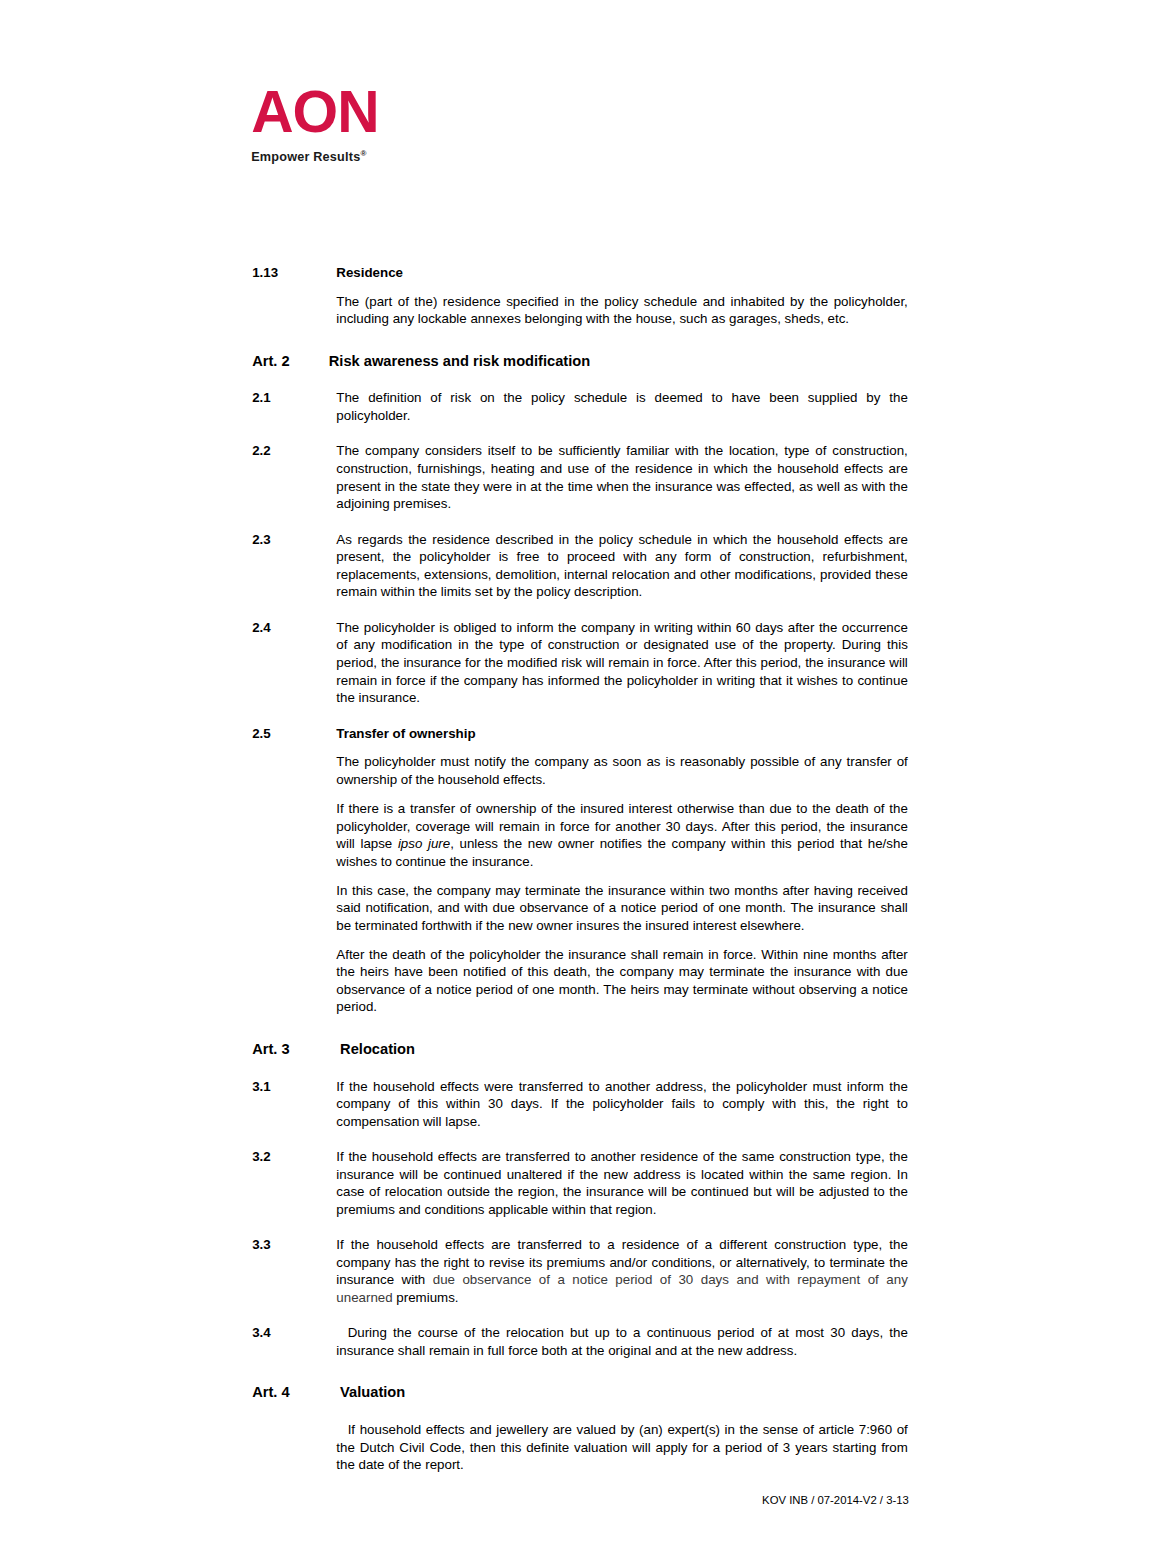AON
Empower Results®
| 1.13 | Residence The (part of the) residence specified in the policy schedule and inhabited by the policyholder, including any lockable annexes belonging with the house, such as garages, sheds, etc. |
| Art. 2 | Risk awareness and risk modification |
| 2.1 | The definition of risk on the policy schedule is deemed to have been supplied by the policyholder. |
| 2.2 | The company considers itself to be sufficiently familiar with the location, type of construction, construction, furnishings, heating and use of the residence in which the household effects are present in the state they were in at the time when the insurance was effected, as well as with the adjoining premises. |
| 2.3 | As regards the residence described in the policy schedule in which the household effects are present, the policyholder is free to proceed with any form of construction, refurbishment, replacements, extensions, demolition, internal relocation and other modifications, provided these remain within the limits set by the policy description. |
| 2.4 | The policyholder is obliged to inform the company in writing within 60 days after the occurrence of any modification in the type of construction or designated use of the property. During this period, the insurance for the modified risk will remain in force. After this period, the insurance will remain in force if the company has informed the policyholder in writing that it wishes to continue the insurance. |
| 2.5 | Transfer of ownership The policyholder must notify the company as soon as is reasonably possible of any transfer of ownership of the household effects. If there is a transfer of ownership of the insured interest otherwise than due to the death of the policyholder, coverage will remain in force for another 30 days. After this period, the insurance will lapse ipso jure , unless the new owner notifies the company within this period that he/she wishes to continue the insurance. In this case, the company may terminate the insurance within two months after having received said notification, and with due observance of a notice period of one month. The insurance shall be terminated forthwith if the new owner insures the insured interest elsewhere. After the death of the policyholder the insurance shall remain in force. Within nine months after the heirs have been notified of this death, the company may terminate the insurance with due observance of a notice period of one month. The heirs may terminate without observing a notice period. |
| Art. 3 | Relocation |
| 3.1 | If the household effects were transferred to another address, the policyholder must inform the company of this within 30 days. If the policyholder fails to comply with this, the right to compensation will lapse. |
| 3.2 | If the household effects are transferred to another residence of the same construction type, the insurance will be continued unaltered if the new address is located within the same region. In case of relocation outside the region, the insurance will be continued but will be adjusted to the premiums and conditions applicable within that region. |
| 3.3 | If the household effects are transferred to a residence of a different construction type, the company has the right to revise its premiums and/or conditions, or alternatively, to terminate the insurance with due observance of a notice period of 30 days and with repayment of any unearned premiums. |
| 3.4 | During the course of the relocation but up to a continuous period of at most 30 days, the insurance shall remain in full force both at the original and at the new address. |
| Art. 4 | Valuation |
| | If household effects and jewellery are valued by (an) expert(s) in the sense of article 7:960 of the Dutch Civil Code, then this definite valuation will apply for a period of 3 years starting from the date of the report. |
KOV INB / 07-2014-V2 / 3-13